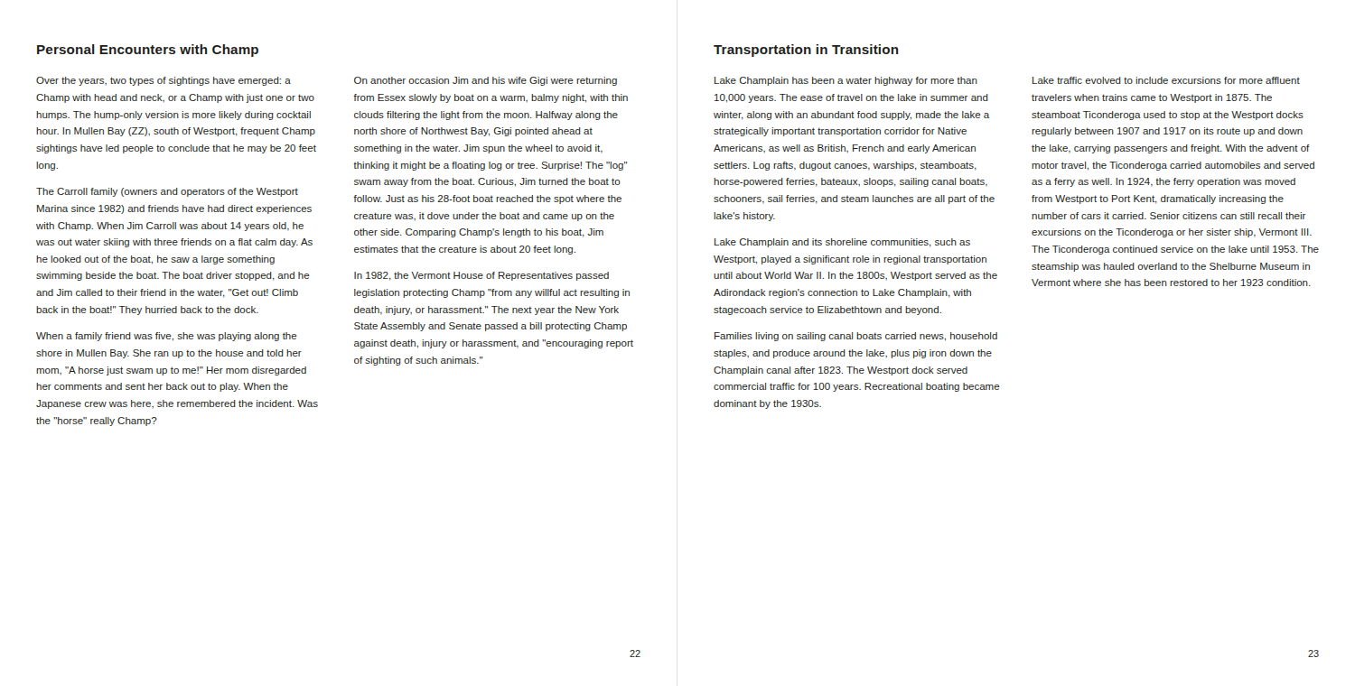Personal Encounters with Champ
Over the years, two types of sightings have emerged: a Champ with head and neck, or a Champ with just one or two humps. The hump-only version is more likely during cocktail hour. In Mullen Bay (ZZ), south of Westport, frequent Champ sightings have led people to conclude that he may be 20 feet long.
The Carroll family (owners and operators of the Westport Marina since 1982) and friends have had direct experiences with Champ. When Jim Carroll was about 14 years old, he was out water skiing with three friends on a flat calm day. As he looked out of the boat, he saw a large something swimming beside the boat. The boat driver stopped, and he and Jim called to their friend in the water, "Get out! Climb back in the boat!" They hurried back to the dock.
When a family friend was five, she was playing along the shore in Mullen Bay. She ran up to the house and told her mom, "A horse just swam up to me!" Her mom disregarded her comments and sent her back out to play. When the Japanese crew was here, she remembered the incident. Was the "horse" really Champ?
On another occasion Jim and his wife Gigi were returning from Essex slowly by boat on a warm, balmy night, with thin clouds filtering the light from the moon. Halfway along the north shore of Northwest Bay, Gigi pointed ahead at something in the water. Jim spun the wheel to avoid it, thinking it might be a floating log or tree. Surprise! The "log" swam away from the boat. Curious, Jim turned the boat to follow. Just as his 28-foot boat reached the spot where the creature was, it dove under the boat and came up on the other side. Comparing Champ's length to his boat, Jim estimates that the creature is about 20 feet long.
In 1982, the Vermont House of Representatives passed legislation protecting Champ "from any willful act resulting in death, injury, or harassment." The next year the New York State Assembly and Senate passed a bill protecting Champ against death, injury or harassment, and "encouraging report of sighting of such animals."
22
Transportation in Transition
Lake Champlain has been a water highway for more than 10,000 years. The ease of travel on the lake in summer and winter, along with an abundant food supply, made the lake a strategically important transportation corridor for Native Americans, as well as British, French and early American settlers. Log rafts, dugout canoes, warships, steamboats, horse-powered ferries, bateaux, sloops, sailing canal boats, schooners, sail ferries, and steam launches are all part of the lake's history.
Lake Champlain and its shoreline communities, such as Westport, played a significant role in regional transportation until about World War II. In the 1800s, Westport served as the Adirondack region's connection to Lake Champlain, with stagecoach service to Elizabethtown and beyond.
Families living on sailing canal boats carried news, household staples, and produce around the lake, plus pig iron down the Champlain canal after 1823. The Westport dock served commercial traffic for 100 years. Recreational boating became dominant by the 1930s.
Lake traffic evolved to include excursions for more affluent travelers when trains came to Westport in 1875. The steamboat Ticonderoga used to stop at the Westport docks regularly between 1907 and 1917 on its route up and down the lake, carrying passengers and freight. With the advent of motor travel, the Ticonderoga carried automobiles and served as a ferry as well. In 1924, the ferry operation was moved from Westport to Port Kent, dramatically increasing the number of cars it carried. Senior citizens can still recall their excursions on the Ticonderoga or her sister ship, Vermont III. The Ticonderoga continued service on the lake until 1953. The steamship was hauled overland to the Shelburne Museum in Vermont where she has been restored to her 1923 condition.
23